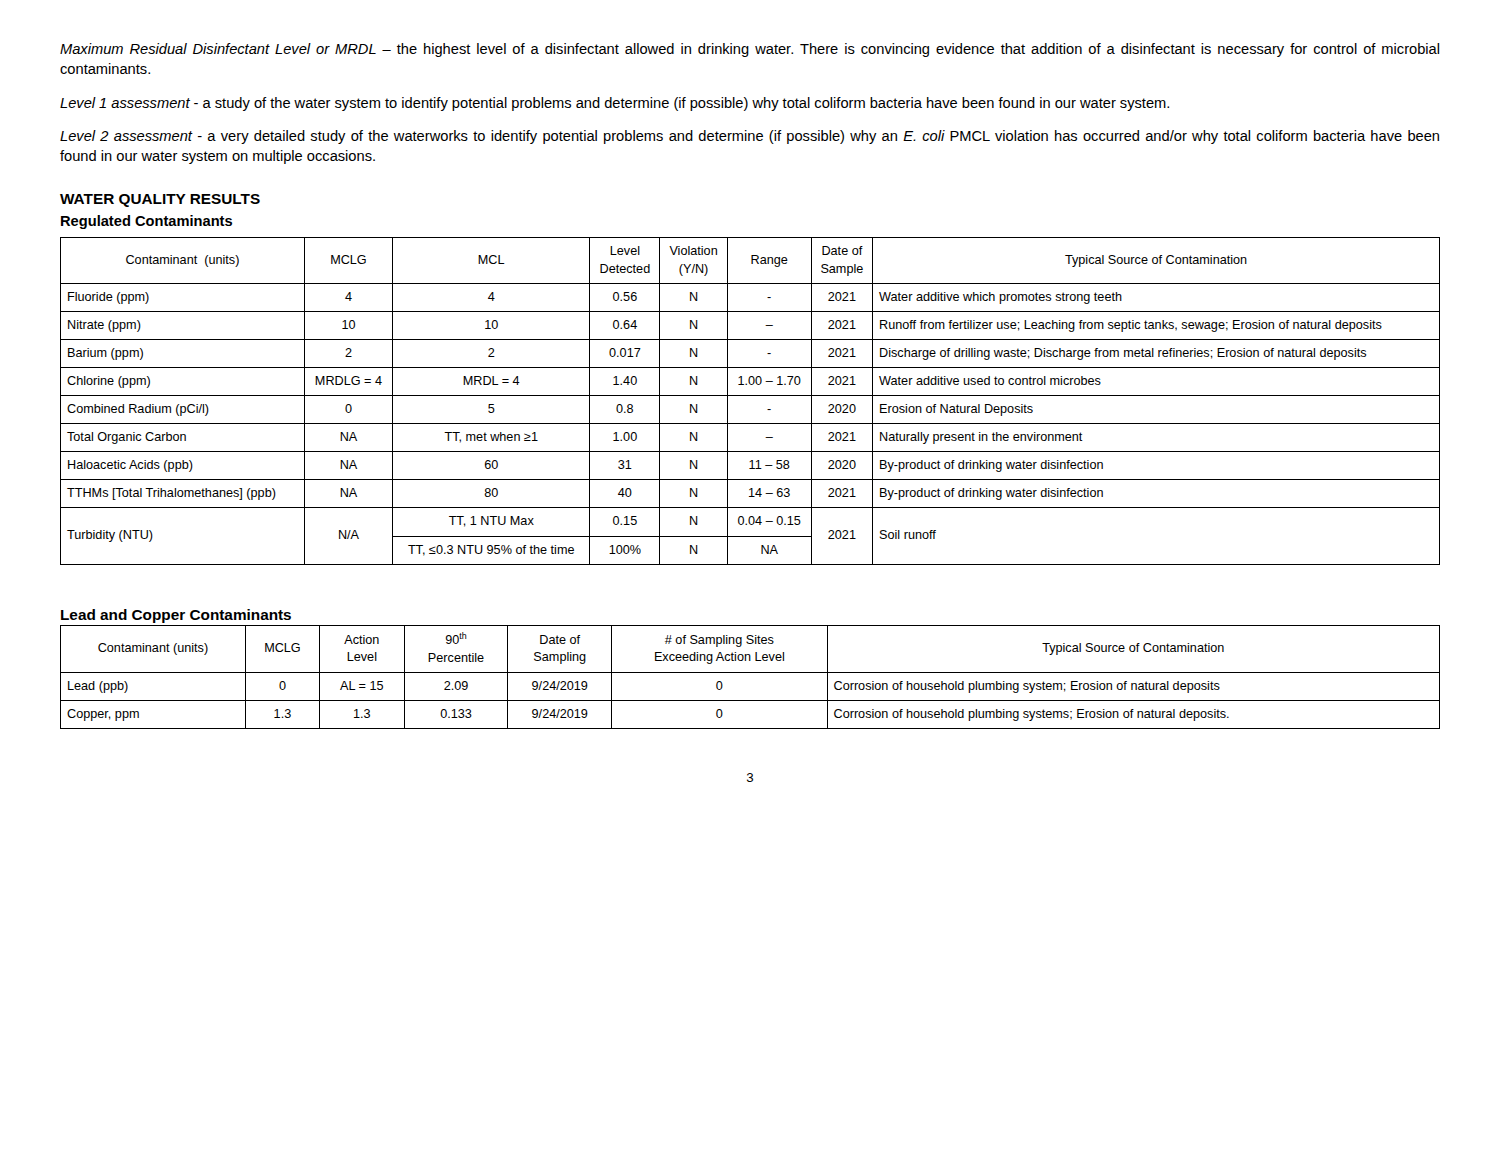Maximum Residual Disinfectant Level or MRDL – the highest level of a disinfectant allowed in drinking water. There is convincing evidence that addition of a disinfectant is necessary for control of microbial contaminants.
Level 1 assessment - a study of the water system to identify potential problems and determine (if possible) why total coliform bacteria have been found in our water system.
Level 2 assessment - a very detailed study of the waterworks to identify potential problems and determine (if possible) why an E. coli PMCL violation has occurred and/or why total coliform bacteria have been found in our water system on multiple occasions.
WATER QUALITY RESULTS
Regulated Contaminants
| Contaminant (units) | MCLG | MCL | Level Detected | Violation (Y/N) | Range | Date of Sample | Typical Source of Contamination |
| --- | --- | --- | --- | --- | --- | --- | --- |
| Fluoride (ppm) | 4 | 4 | 0.56 | N | - | 2021 | Water additive which promotes strong teeth |
| Nitrate (ppm) | 10 | 10 | 0.64 | N | – | 2021 | Runoff from fertilizer use; Leaching from septic tanks, sewage; Erosion of natural deposits |
| Barium (ppm) | 2 | 2 | 0.017 | N | - | 2021 | Discharge of drilling waste; Discharge from metal refineries; Erosion of natural deposits |
| Chlorine (ppm) | MRDLG = 4 | MRDL = 4 | 1.40 | N | 1.00 – 1.70 | 2021 | Water additive used to control microbes |
| Combined Radium (pCi/l) | 0 | 5 | 0.8 | N | - | 2020 | Erosion of Natural Deposits |
| Total Organic Carbon | NA | TT, met when ≥1 | 1.00 | N | – | 2021 | Naturally present in the environment |
| Haloacetic Acids (ppb) | NA | 60 | 31 | N | 11 – 58 | 2020 | By-product of drinking water disinfection |
| TTHMs [Total Trihalomethanes] (ppb) | NA | 80 | 40 | N | 14 – 63 | 2021 | By-product of drinking water disinfection |
| Turbidity (NTU) | N/A | TT, 1 NTU Max | 0.15 | N | 0.04 – 0.15 | 2021 | Soil runoff |
| TT, ≤0.3 NTU 95% of the time | 100% | N | NA |
Lead and Copper Contaminants
| Contaminant (units) | MCLG | Action Level | 90 th Percentile | Date of Sampling | # of Sampling Sites Exceeding Action Level | Typical Source of Contamination |
| --- | --- | --- | --- | --- | --- | --- |
| Lead (ppb) | 0 | AL = 15 | 2.09 | 9/24/2019 | 0 | Corrosion of household plumbing system; Erosion of natural deposits |
| Copper, ppm | 1.3 | 1.3 | 0.133 | 9/24/2019 | 0 | Corrosion of household plumbing systems; Erosion of natural deposits. |
3